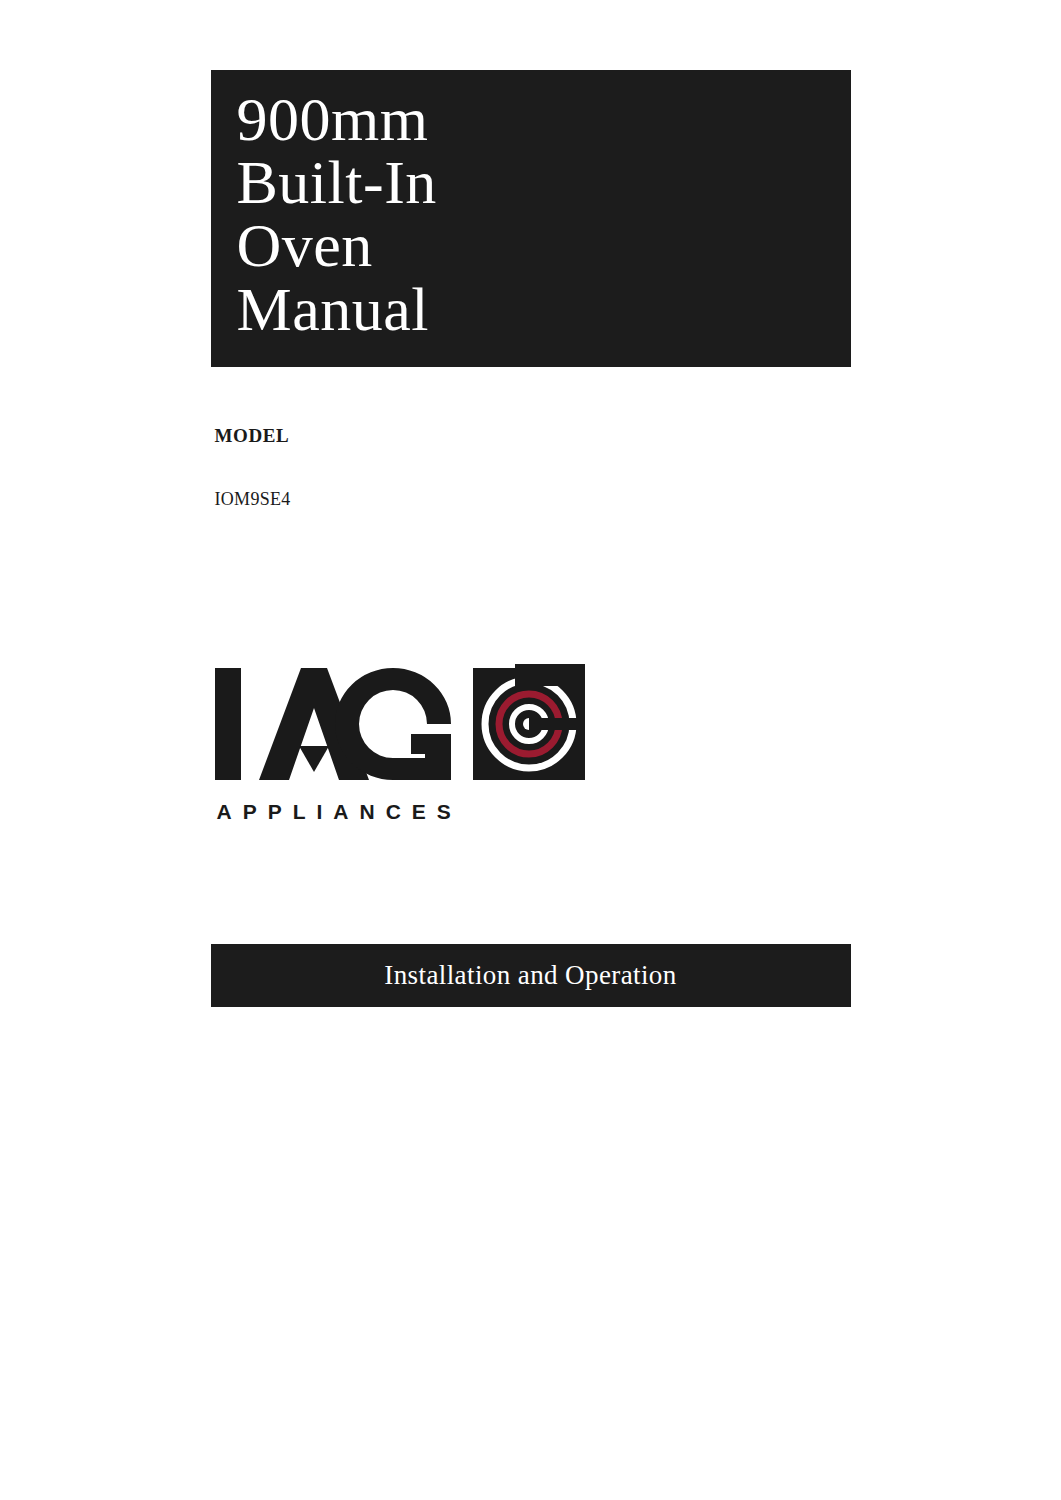900mm Built-In Oven Manual
MODEL
IOM9SE4
APPLIANCES
Installation and Operation